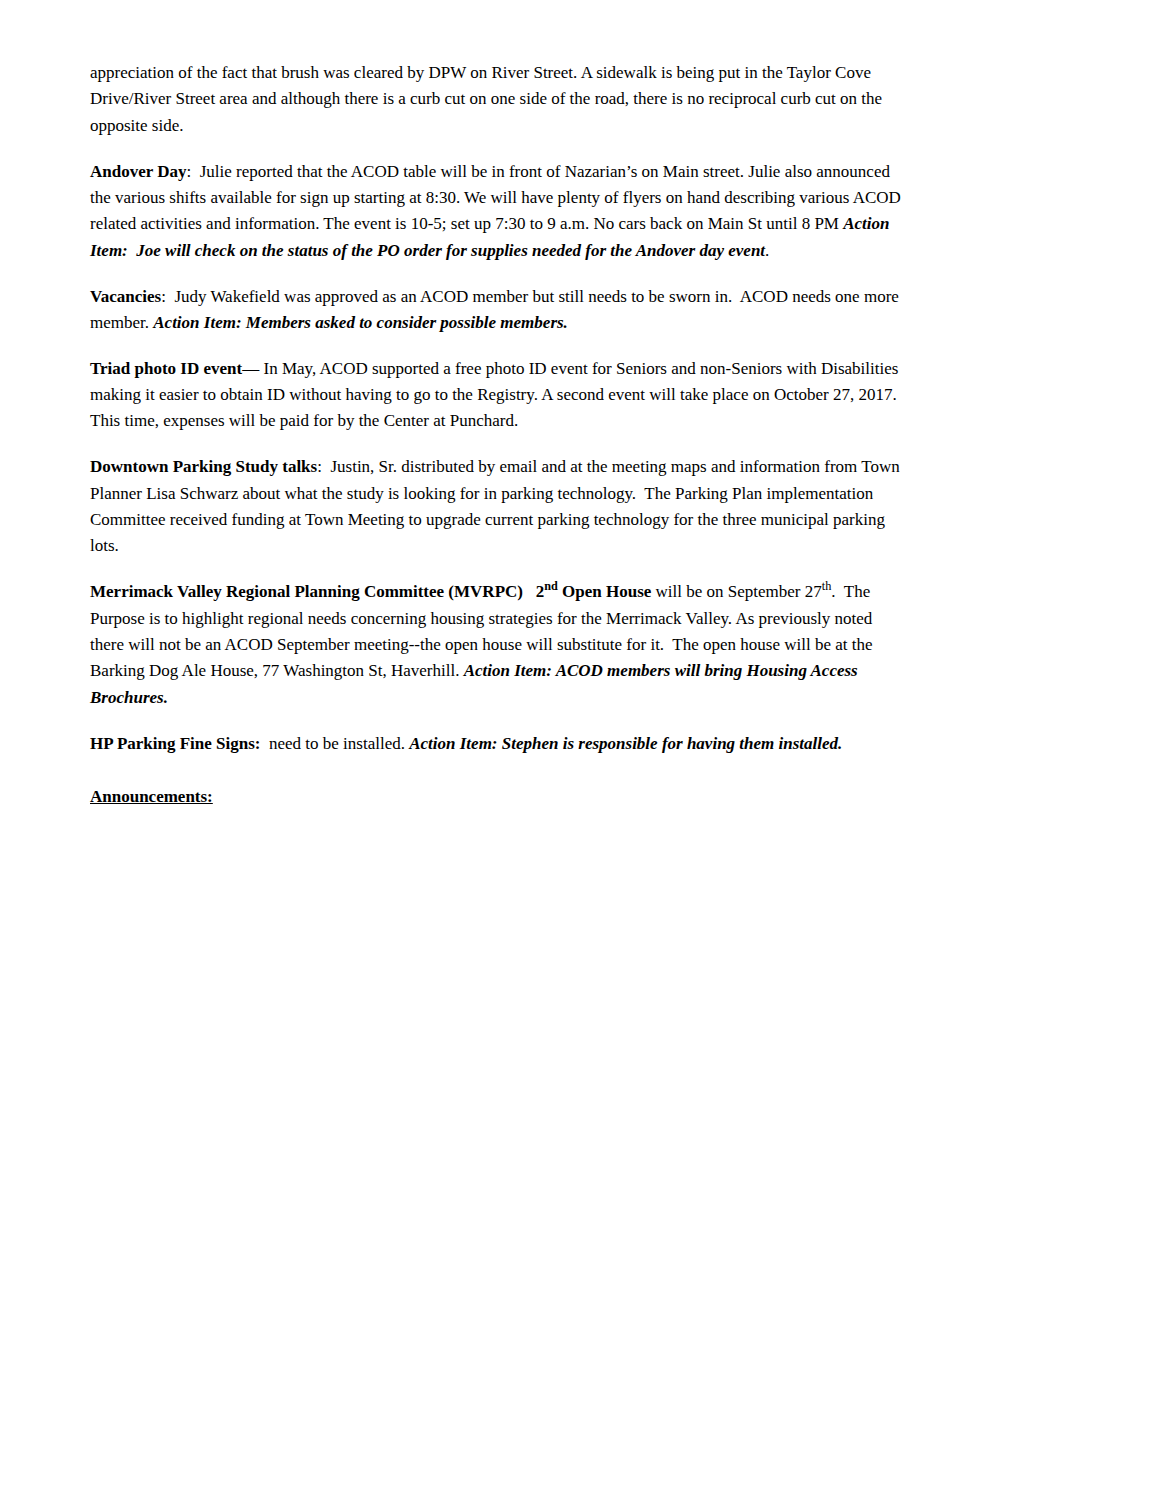appreciation of the fact that brush was cleared by DPW on River Street. A sidewalk is being put in the Taylor Cove Drive/River Street area and although there is a curb cut on one side of the road, there is no reciprocal curb cut on the opposite side.
Andover Day: Julie reported that the ACOD table will be in front of Nazarian’s on Main street. Julie also announced the various shifts available for sign up starting at 8:30. We will have plenty of flyers on hand describing various ACOD related activities and information. The event is 10-5; set up 7:30 to 9 a.m. No cars back on Main St until 8 PM Action Item: Joe will check on the status of the PO order for supplies needed for the Andover day event.
Vacancies: Judy Wakefield was approved as an ACOD member but still needs to be sworn in. ACOD needs one more member. Action Item: Members asked to consider possible members.
Triad photo ID event— In May, ACOD supported a free photo ID event for Seniors and non-Seniors with Disabilities making it easier to obtain ID without having to go to the Registry. A second event will take place on October 27, 2017. This time, expenses will be paid for by the Center at Punchard.
Downtown Parking Study talks: Justin, Sr. distributed by email and at the meeting maps and information from Town Planner Lisa Schwarz about what the study is looking for in parking technology. The Parking Plan implementation Committee received funding at Town Meeting to upgrade current parking technology for the three municipal parking lots.
Merrimack Valley Regional Planning Committee (MVRPC) 2nd Open House will be on September 27th. The Purpose is to highlight regional needs concerning housing strategies for the Merrimack Valley. As previously noted there will not be an ACOD September meeting--the open house will substitute for it. The open house will be at the Barking Dog Ale House, 77 Washington St, Haverhill. Action Item: ACOD members will bring Housing Access Brochures.
HP Parking Fine Signs: need to be installed. Action Item: Stephen is responsible for having them installed.
Announcements: